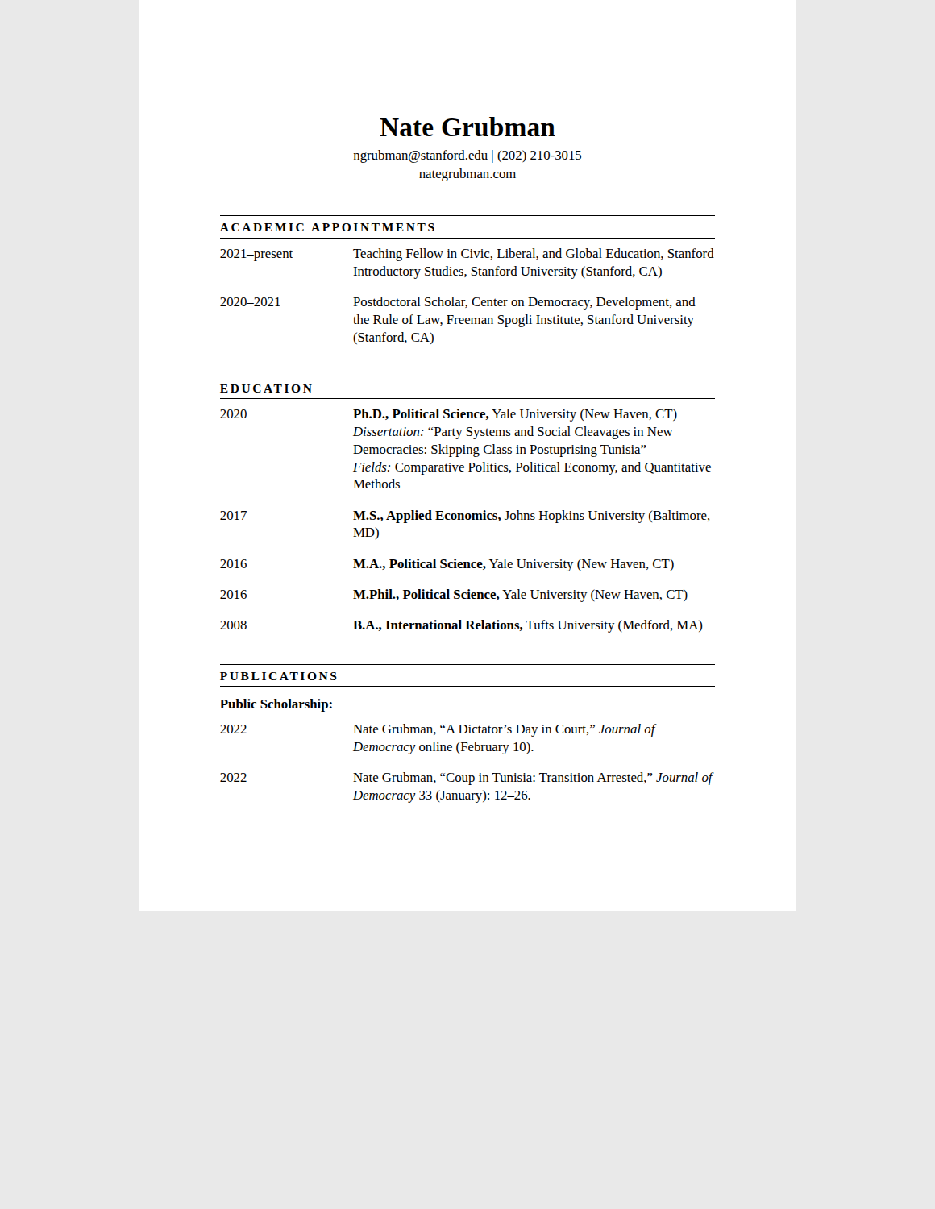Nate Grubman
ngrubman@stanford.edu | (202) 210-3015
nategrubman.com
Academic Appointments
| 2021–present | Teaching Fellow in Civic, Liberal, and Global Education, Stanford Introductory Studies, Stanford University (Stanford, CA) |
| 2020–2021 | Postdoctoral Scholar, Center on Democracy, Development, and the Rule of Law, Freeman Spogli Institute, Stanford University (Stanford, CA) |
Education
| 2020 | Ph.D., Political Science, Yale University (New Haven, CT) Dissertation: “Party Systems and Social Cleavages in New Democracies: Skipping Class in Postuprising Tunisia” Fields: Comparative Politics, Political Economy, and Quantitative Methods |
| 2017 | M.S., Applied Economics, Johns Hopkins University (Baltimore, MD) |
| 2016 | M.A., Political Science, Yale University (New Haven, CT) |
| 2016 | M.Phil., Political Science, Yale University (New Haven, CT) |
| 2008 | B.A., International Relations, Tufts University (Medford, MA) |
Publications
Public Scholarship:
| 2022 | Nate Grubman, “A Dictator’s Day in Court,” Journal of Democracy online (February 10). |
| 2022 | Nate Grubman, “Coup in Tunisia: Transition Arrested,” Journal of Democracy 33 (January): 12–26. |